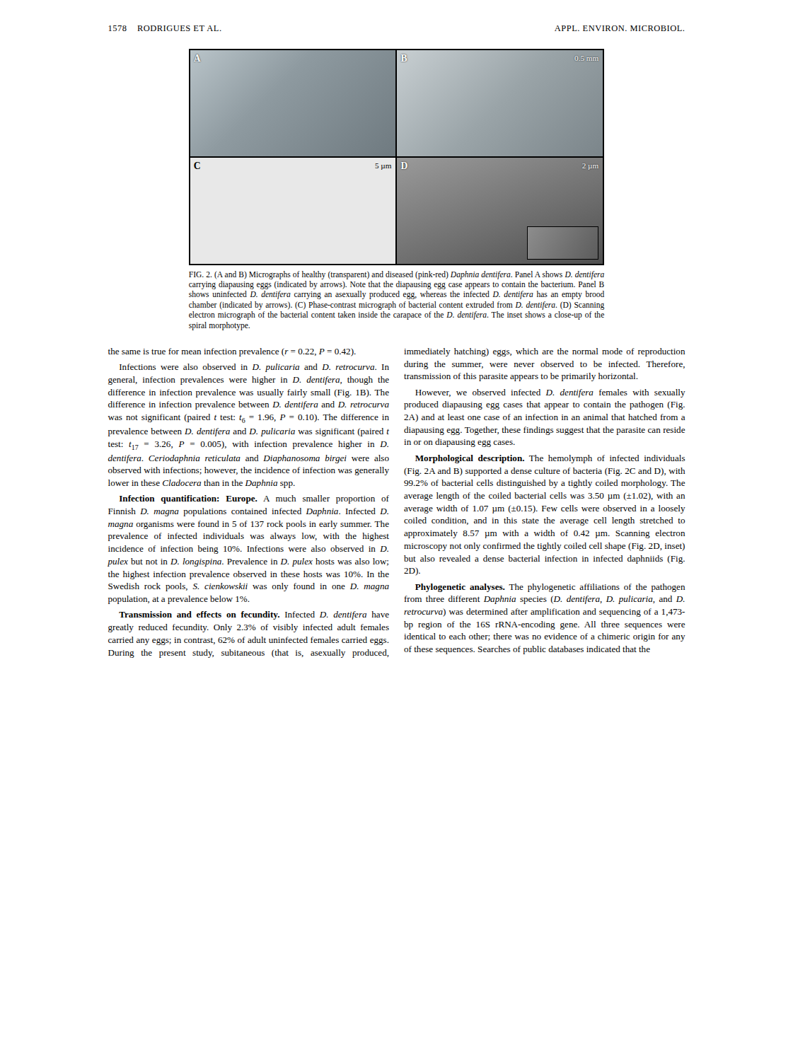1578 Rodrigues et al.
Appl. Environ. Microbiol.
A
B 0.5 mm
C 5 µm
D 2 µm
FIG. 2. (A and B) Micrographs of healthy (transparent) and diseased (pink-red) Daphnia dentifera. Panel A shows D. dentifera carrying diapausing eggs (indicated by arrows). Note that the diapausing egg case appears to contain the bacterium. Panel B shows uninfected D. dentifera carrying an asexually produced egg, whereas the infected D. dentifera has an empty brood chamber (indicated by arrows). (C) Phase-contrast micrograph of bacterial content extruded from D. dentifera. (D) Scanning electron micrograph of the bacterial content taken inside the carapace of the D. dentifera. The inset shows a close-up of the spiral morphotype.
the same is true for mean infection prevalence (r = 0.22, P = 0.42).
Infections were also observed in D. pulicaria and D. retrocurva. In general, infection prevalences were higher in D. dentifera, though the difference in infection prevalence was usually fairly small (Fig. 1B). The difference in infection prevalence between D. dentifera and D. retrocurva was not significant (paired t test: t6 = 1.96, P = 0.10). The difference in prevalence between D. dentifera and D. pulicaria was significant (paired t test: t17 = 3.26, P = 0.005), with infection prevalence higher in D. dentifera. Ceriodaphnia reticulata and Diaphanosoma birgei were also observed with infections; however, the incidence of infection was generally lower in these Cladocera than in the Daphnia spp.
Infection quantification: Europe. A much smaller proportion of Finnish D. magna populations contained infected Daphnia. Infected D. magna organisms were found in 5 of 137 rock pools in early summer. The prevalence of infected individuals was always low, with the highest incidence of infection being 10%. Infections were also observed in D. pulex but not in D. longispina. Prevalence in D. pulex hosts was also low; the highest infection prevalence observed in these hosts was 10%. In the Swedish rock pools, S. cienkowskii was only found in one D. magna population, at a prevalence below 1%.
Transmission and effects on fecundity. Infected D. dentifera have greatly reduced fecundity. Only 2.3% of visibly infected adult females carried any eggs; in contrast, 62% of adult uninfected females carried eggs. During the present study, subitaneous (that is, asexually produced, immediately hatching) eggs, which are the normal mode of reproduction during the summer, were never observed to be infected. Therefore, transmission of this parasite appears to be primarily horizontal.
However, we observed infected D. dentifera females with sexually produced diapausing egg cases that appear to contain the pathogen (Fig. 2A) and at least one case of an infection in an animal that hatched from a diapausing egg. Together, these findings suggest that the parasite can reside in or on diapausing egg cases.
Morphological description. The hemolymph of infected individuals (Fig. 2A and B) supported a dense culture of bacteria (Fig. 2C and D), with 99.2% of bacterial cells distinguished by a tightly coiled morphology. The average length of the coiled bacterial cells was 3.50 µm (±1.02), with an average width of 1.07 µm (±0.15). Few cells were observed in a loosely coiled condition, and in this state the average cell length stretched to approximately 8.57 µm with a width of 0.42 µm. Scanning electron microscopy not only confirmed the tightly coiled cell shape (Fig. 2D, inset) but also revealed a dense bacterial infection in infected daphniids (Fig. 2D).
Phylogenetic analyses. The phylogenetic affiliations of the pathogen from three different Daphnia species (D. dentifera, D. pulicaria, and D. retrocurva) was determined after amplification and sequencing of a 1,473-bp region of the 16S rRNA-encoding gene. All three sequences were identical to each other; there was no evidence of a chimeric origin for any of these sequences. Searches of public databases indicated that the